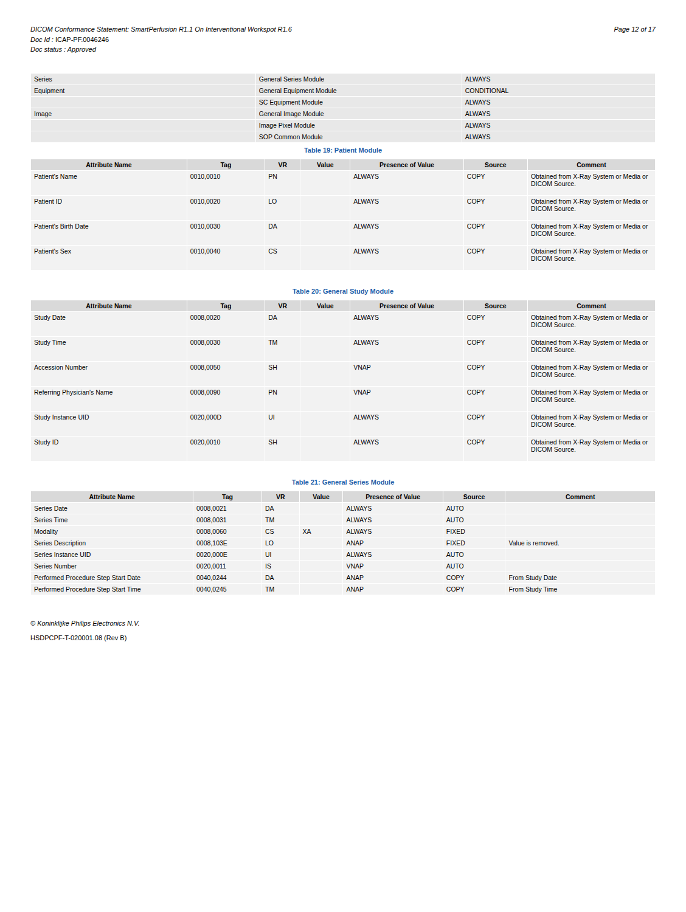Page 12 of 17 DICOM Conformance Statement: SmartPerfusion R1.1 On Interventional Workspot R1.6
Doc Id : ICAP-PF.0046246
Doc status : Approved
| Series | General Series Module | ALWAYS |
| Equipment | General Equipment Module | CONDITIONAL |
| | SC Equipment Module | ALWAYS |
| Image | General Image Module | ALWAYS |
| | Image Pixel Module | ALWAYS |
| | SOP Common Module | ALWAYS |
Table 19: Patient Module
| Attribute Name | Tag | VR | Value | Presence of Value | Source | Comment |
| --- | --- | --- | --- | --- | --- | --- |
| Patient's Name | 0010,0010 | PN | | ALWAYS | COPY | Obtained from X-Ray System or Media or DICOM Source. |
| Patient ID | 0010,0020 | LO | | ALWAYS | COPY | Obtained from X-Ray System or Media or DICOM Source. |
| Patient's Birth Date | 0010,0030 | DA | | ALWAYS | COPY | Obtained from X-Ray System or Media or DICOM Source. |
| Patient's Sex | 0010,0040 | CS | | ALWAYS | COPY | Obtained from X-Ray System or Media or DICOM Source. |
Table 20: General Study Module
| Attribute Name | Tag | VR | Value | Presence of Value | Source | Comment |
| --- | --- | --- | --- | --- | --- | --- |
| Study Date | 0008,0020 | DA | | ALWAYS | COPY | Obtained from X-Ray System or Media or DICOM Source. |
| Study Time | 0008,0030 | TM | | ALWAYS | COPY | Obtained from X-Ray System or Media or DICOM Source. |
| Accession Number | 0008,0050 | SH | | VNAP | COPY | Obtained from X-Ray System or Media or DICOM Source. |
| Referring Physician's Name | 0008,0090 | PN | | VNAP | COPY | Obtained from X-Ray System or Media or DICOM Source. |
| Study Instance UID | 0020,000D | UI | | ALWAYS | COPY | Obtained from X-Ray System or Media or DICOM Source. |
| Study ID | 0020,0010 | SH | | ALWAYS | COPY | Obtained from X-Ray System or Media or DICOM Source. |
Table 21: General Series Module
| Attribute Name | Tag | VR | Value | Presence of Value | Source | Comment |
| --- | --- | --- | --- | --- | --- | --- |
| Series Date | 0008,0021 | DA | | ALWAYS | AUTO | |
| Series Time | 0008,0031 | TM | | ALWAYS | AUTO | |
| Modality | 0008,0060 | CS | XA | ALWAYS | FIXED | |
| Series Description | 0008,103E | LO | | ANAP | FIXED | Value is removed. |
| Series Instance UID | 0020,000E | UI | | ALWAYS | AUTO | |
| Series Number | 0020,0011 | IS | | VNAP | AUTO | |
| Performed Procedure Step Start Date | 0040,0244 | DA | | ANAP | COPY | From Study Date |
| Performed Procedure Step Start Time | 0040,0245 | TM | | ANAP | COPY | From Study Time |
© Koninklijke Philips Electronics N.V.
HSDPCPF-T-020001.08 (Rev B)